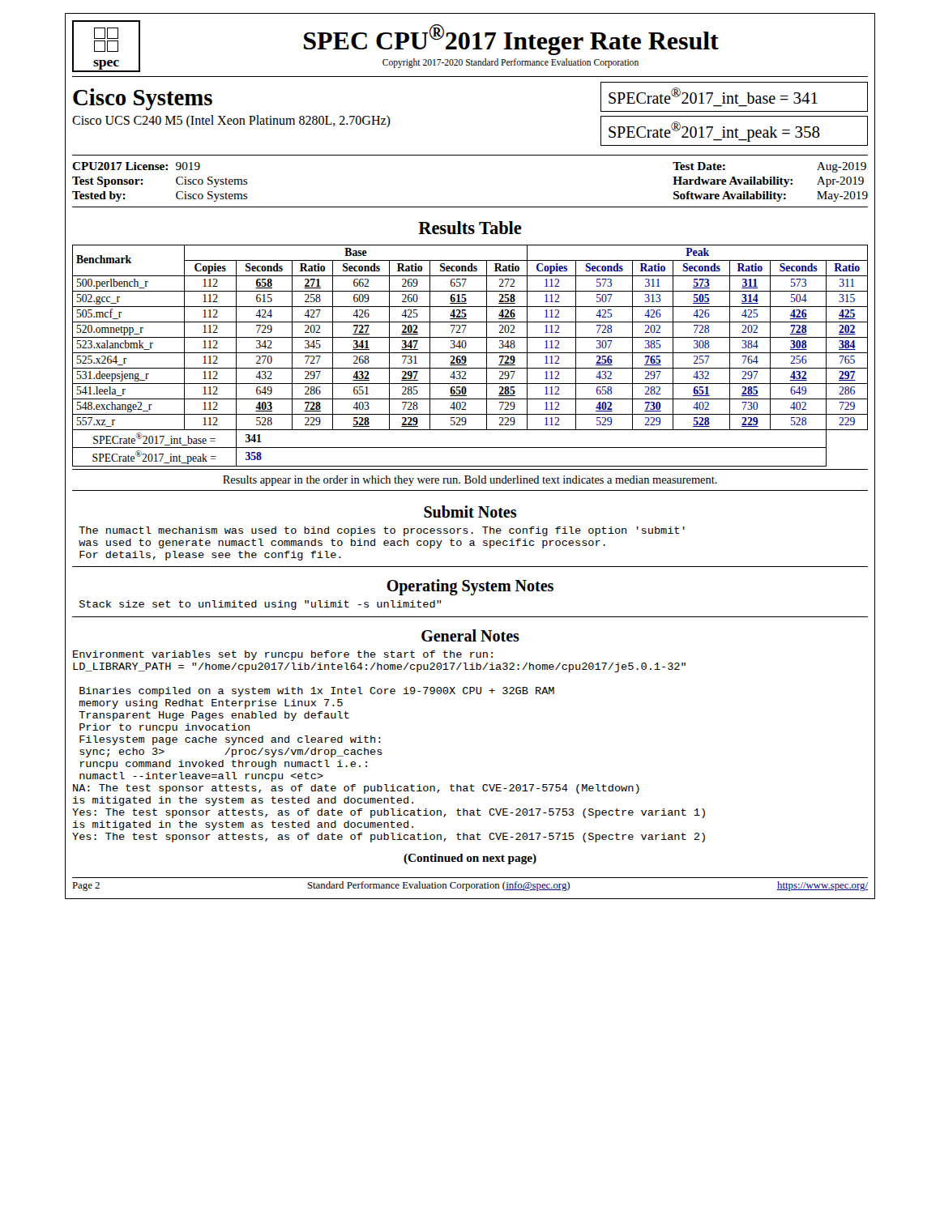spec
SPEC CPU®2017 Integer Rate Result
Copyright 2017-2020 Standard Performance Evaluation Corporation
Cisco Systems
Cisco UCS C240 M5 (Intel Xeon Platinum 8280L, 2.70GHz)
SPECrate®2017_int_base = 341
SPECrate®2017_int_peak = 358
CPU2017 License: 9019
Test Sponsor: Cisco Systems
Tested by: Cisco Systems
Test Date: Aug-2019
Hardware Availability: Apr-2019
Software Availability: May-2019
Results Table
| Benchmark | Base | Peak |
| --- | --- | --- |
| Copies | Seconds | Ratio | Seconds | Ratio | Seconds | Ratio | Copies | Seconds | Ratio | Seconds | Ratio | Seconds | Ratio |
| 500.perlbench_r | 112 | 658 | 271 | 662 | 269 | 657 | 272 | 112 | 573 | 311 | 573 | 311 | 573 | 311 |
| 502.gcc_r | 112 | 615 | 258 | 609 | 260 | 615 | 258 | 112 | 507 | 313 | 505 | 314 | 504 | 315 |
| 505.mcf_r | 112 | 424 | 427 | 426 | 425 | 425 | 426 | 112 | 425 | 426 | 426 | 425 | 426 | 425 |
| 520.omnetpp_r | 112 | 729 | 202 | 727 | 202 | 727 | 202 | 112 | 728 | 202 | 728 | 202 | 728 | 202 |
| 523.xalancbmk_r | 112 | 342 | 345 | 341 | 347 | 340 | 348 | 112 | 307 | 385 | 308 | 384 | 308 | 384 |
| 525.x264_r | 112 | 270 | 727 | 268 | 731 | 269 | 729 | 112 | 256 | 765 | 257 | 764 | 256 | 765 |
| 531.deepsjeng_r | 112 | 432 | 297 | 432 | 297 | 432 | 297 | 112 | 432 | 297 | 432 | 297 | 432 | 297 |
| 541.leela_r | 112 | 649 | 286 | 651 | 285 | 650 | 285 | 112 | 658 | 282 | 651 | 285 | 649 | 286 |
| 548.exchange2_r | 112 | 403 | 728 | 403 | 728 | 402 | 729 | 112 | 402 | 730 | 402 | 730 | 402 | 729 |
| 557.xz_r | 112 | 528 | 229 | 528 | 229 | 529 | 229 | 112 | 529 | 229 | 528 | 229 | 528 | 229 |
| SPECrate ® 2017_int_base = | 341 |
| SPECrate ® 2017_int_peak = | 358 |
Results appear in the order in which they were run. Bold underlined text indicates a median measurement.
Submit Notes
 The numactl mechanism was used to bind copies to processors. The config file option 'submit'
 was used to generate numactl commands to bind each copy to a specific processor.
 For details, please see the config file.
Operating System Notes
 Stack size set to unlimited using "ulimit -s unlimited"
General Notes
Environment variables set by runcpu before the start of the run:
LD_LIBRARY_PATH = "/home/cpu2017/lib/intel64:/home/cpu2017/lib/ia32:/home/cpu2017/je5.0.1-32"

 Binaries compiled on a system with 1x Intel Core i9-7900X CPU + 32GB RAM
 memory using Redhat Enterprise Linux 7.5
 Transparent Huge Pages enabled by default
 Prior to runcpu invocation
 Filesystem page cache synced and cleared with:
 sync; echo 3>         /proc/sys/vm/drop_caches
 runcpu command invoked through numactl i.e.:
 numactl --interleave=all runcpu <etc>
NA: The test sponsor attests, as of date of publication, that CVE-2017-5754 (Meltdown)
is mitigated in the system as tested and documented.
Yes: The test sponsor attests, as of date of publication, that CVE-2017-5753 (Spectre variant 1)
is mitigated in the system as tested and documented.
Yes: The test sponsor attests, as of date of publication, that CVE-2017-5715 (Spectre variant 2)
(Continued on next page)
Page 2
Standard Performance Evaluation Corporation (info@spec.org)
https://www.spec.org/